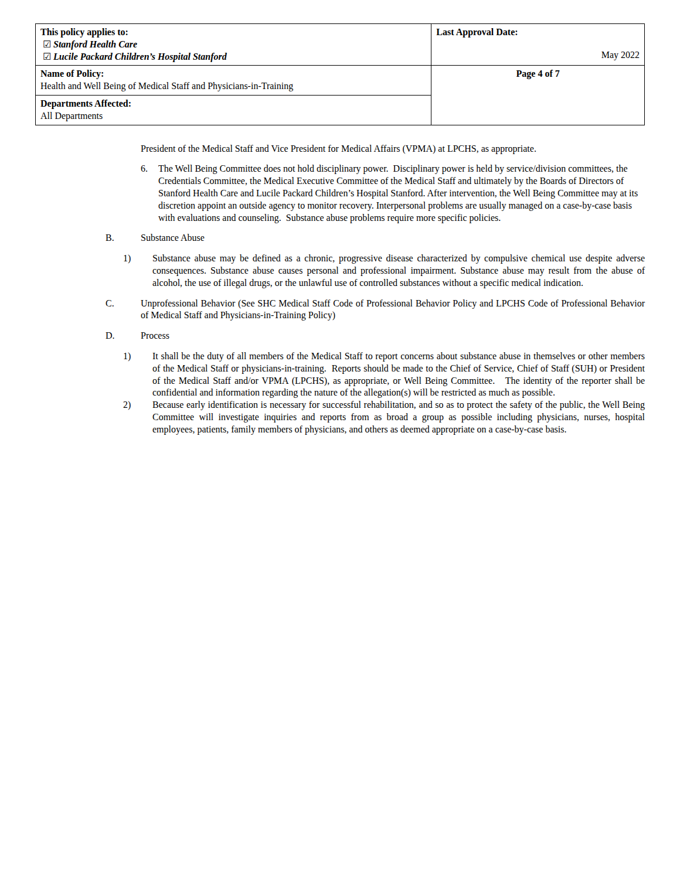| This policy applies to: ☑ Stanford Health Care ☑ Lucile Packard Children’s Hospital Stanford | Last Approval Date: May 2022 |
| Name of Policy: Health and Well Being of Medical Staff and Physicians-in-Training | Page 4 of 7 |
| Departments Affected: All Departments |
President of the Medical Staff and Vice President for Medical Affairs (VPMA) at LPCHS, as appropriate.
6. The Well Being Committee does not hold disciplinary power. Disciplinary power is held by service/division committees, the Credentials Committee, the Medical Executive Committee of the Medical Staff and ultimately by the Boards of Directors of Stanford Health Care and Lucile Packard Children’s Hospital Stanford. After intervention, the Well Being Committee may at its discretion appoint an outside agency to monitor recovery. Interpersonal problems are usually managed on a case-by-case basis with evaluations and counseling. Substance abuse problems require more specific policies.
B. Substance Abuse
1) Substance abuse may be defined as a chronic, progressive disease characterized by compulsive chemical use despite adverse consequences. Substance abuse causes personal and professional impairment. Substance abuse may result from the abuse of alcohol, the use of illegal drugs, or the unlawful use of controlled substances without a specific medical indication.
C. Unprofessional Behavior (See SHC Medical Staff Code of Professional Behavior Policy and LPCHS Code of Professional Behavior of Medical Staff and Physicians-in-Training Policy)
D. Process
1) It shall be the duty of all members of the Medical Staff to report concerns about substance abuse in themselves or other members of the Medical Staff or physicians-in-training. Reports should be made to the Chief of Service, Chief of Staff (SUH) or President of the Medical Staff and/or VPMA (LPCHS), as appropriate, or Well Being Committee. The identity of the reporter shall be confidential and information regarding the nature of the allegation(s) will be restricted as much as possible.
2) Because early identification is necessary for successful rehabilitation, and so as to protect the safety of the public, the Well Being Committee will investigate inquiries and reports from as broad a group as possible including physicians, nurses, hospital employees, patients, family members of physicians, and others as deemed appropriate on a case-by-case basis.